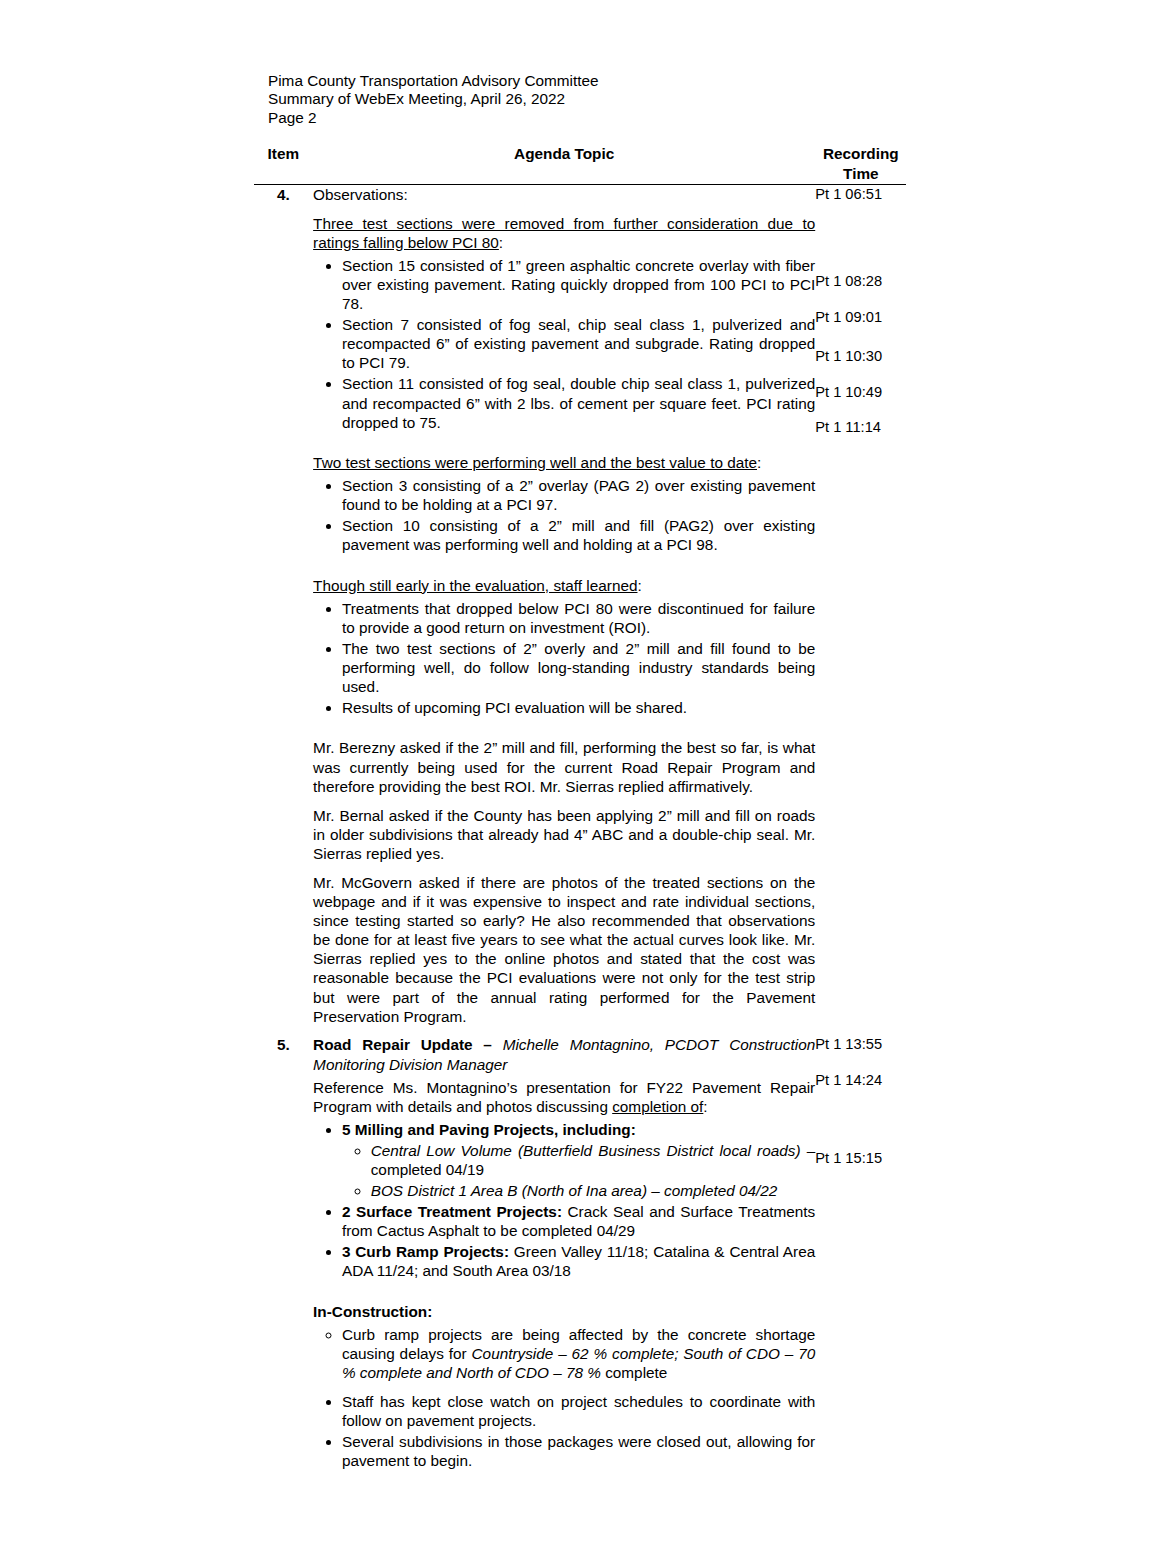Pima County Transportation Advisory Committee
Summary of WebEx Meeting, April 26, 2022
Page 2
| Item | Agenda Topic | Recording Time |
| --- | --- | --- |
| 4. | Observations: Three test sections were removed from further consideration due to ratings falling below PCI 80 : Section 15 consisted of 1” green asphaltic concrete overlay with fiber over existing pavement. Rating quickly dropped from 100 PCI to PCI 78. Section 7 consisted of fog seal, chip seal class 1, pulverized and recompacted 6” of existing pavement and subgrade. Rating dropped to PCI 79. Section 11 consisted of fog seal, double chip seal class 1, pulverized and recompacted 6” with 2 lbs. of cement per square feet. PCI rating dropped to 75. Two test sections were performing well and the best value to date : Section 3 consisting of a 2” overlay (PAG 2) over existing pavement found to be holding at a PCI 97. Section 10 consisting of a 2” mill and fill (PAG2) over existing pavement was performing well and holding at a PCI 98. Though still early in the evaluation, staff learned : Treatments that dropped below PCI 80 were discontinued for failure to provide a good return on investment (ROI). The two test sections of 2” overly and 2” mill and fill found to be performing well, do follow long-standing industry standards being used. Results of upcoming PCI evaluation will be shared. Mr. Berezny asked if the 2” mill and fill, performing the best so far, is what was currently being used for the current Road Repair Program and therefore providing the best ROI. Mr. Sierras replied affirmatively. Mr. Bernal asked if the County has been applying 2” mill and fill on roads in older subdivisions that already had 4” ABC and a double-chip seal. Mr. Sierras replied yes. Mr. McGovern asked if there are photos of the treated sections on the webpage and if it was expensive to inspect and rate individual sections, since testing started so early? He also recommended that observations be done for at least five years to see what the actual curves look like. Mr. Sierras replied yes to the online photos and stated that the cost was reasonable because the PCI evaluations were not only for the test strip but were part of the annual rating performed for the Pavement Preservation Program. | Pt 1 06:51 Pt 1 08:28 Pt 1 09:01 Pt 1 10:30 Pt 1 10:49 Pt 1 11:14 |
| 5. | Road Repair Update – Michelle Montagnino, PCDOT Construction Monitoring Division Manager Reference Ms. Montagnino’s presentation for FY22 Pavement Repair Program with details and photos discussing completion of : 5 Milling and Paving Projects, including: Central Low Volume (Butterfield Business District local roads) – completed 04/19 BOS District 1 Area B (North of Ina area) – completed 04/22 2 Surface Treatment Projects: Crack Seal and Surface Treatments from Cactus Asphalt to be completed 04/29 3 Curb Ramp Projects: Green Valley 11/18; Catalina & Central Area ADA 11/24; and South Area 03/18 In-Construction: Curb ramp projects are being affected by the concrete shortage causing delays for Countryside – 62 % complete; South of CDO – 70 % complete and North of CDO – 78 % complete Staff has kept close watch on project schedules to coordinate with follow on pavement projects. Several subdivisions in those packages were closed out, allowing for pavement to begin. | Pt 1 13:55 Pt 1 14:24 Pt 1 15:15 |